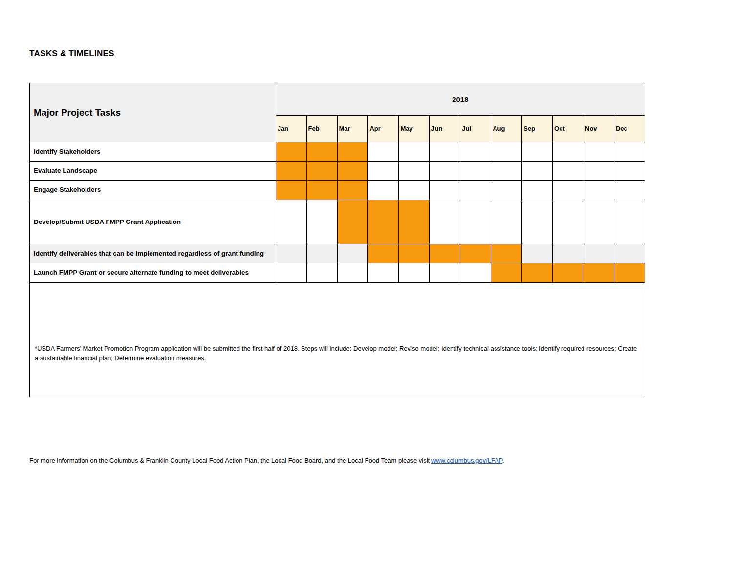TASKS & TIMELINES
| Major Project Tasks | 2018 |
| --- | --- |
| Jan | Feb | Mar | Apr | May | Jun | Jul | Aug | Sep | Oct | Nov | Dec |
| Identify Stakeholders | | | | | | | | | | | | |
| Evaluate Landscape | | | | | | | | | | | | |
| Engage Stakeholders | | | | | | | | | | | | |
| Develop/Submit USDA FMPP Grant Application | | | | | | | | | | | | |
| Identify deliverables that can be implemented regardless of grant funding | | | | | | | | | | | | |
| Launch FMPP Grant or secure alternate funding to meet deliverables | | | | | | | | | | | | |
| *USDA Farmers' Market Promotion Program application will be submitted the first half of 2018. Steps will include: Develop model; Revise model; Identify technical assistance tools; Identify required resources; Create a sustainable financial plan; Determine evaluation measures. |
For more information on the Columbus & Franklin County Local Food Action Plan, the Local Food Board, and the Local Food Team please visit www.columbus.gov/LFAP.